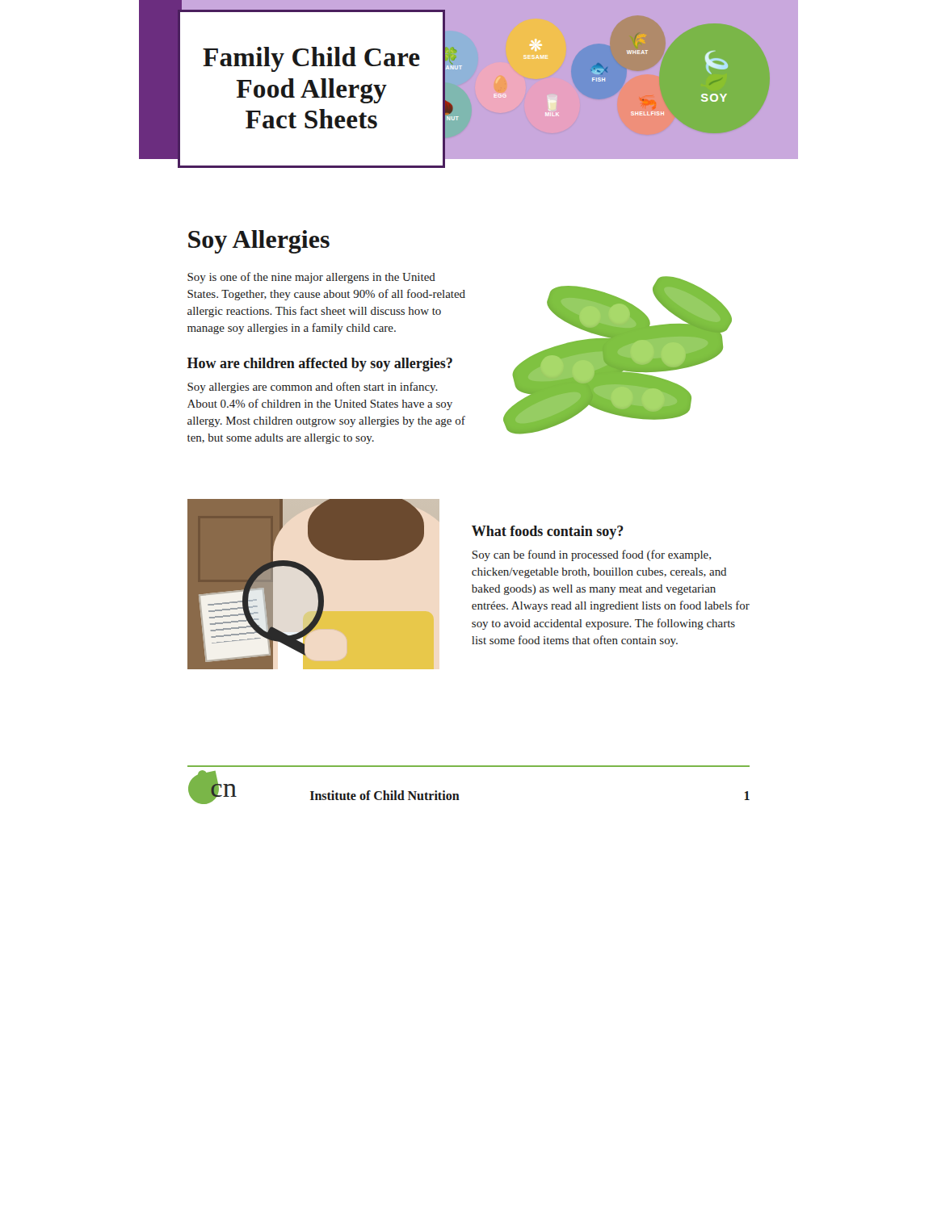Family Child Care
Food Allergy
Fact Sheets
🍀Peanut
🌰Tree Nut
🥚Egg
❊Sesame
🥛Milk
🐟Fish
🌾Wheat
🦐Shellfish
🍃Soy
Soy Allergies
Soy is one of the nine major allergens in the United States. Together, they cause about 90% of all food-related allergic reactions. This fact sheet will discuss how to manage soy allergies in a family child care.
How are children affected by soy allergies?
Soy allergies are common and often start in infancy. About 0.4% of children in the United States have a soy allergy. Most children outgrow soy allergies by the age of ten, but some adults are allergic to soy.
What foods contain soy?
Soy can be found in processed food (for example, chicken/vegetable broth, bouillon cubes, cereals, and baked goods) as well as many meat and vegetarian entrées. Always read all ingredient lists on food labels for soy to avoid accidental exposure. The following charts list some food items that often contain soy.
cn
Institute of Child Nutrition
1